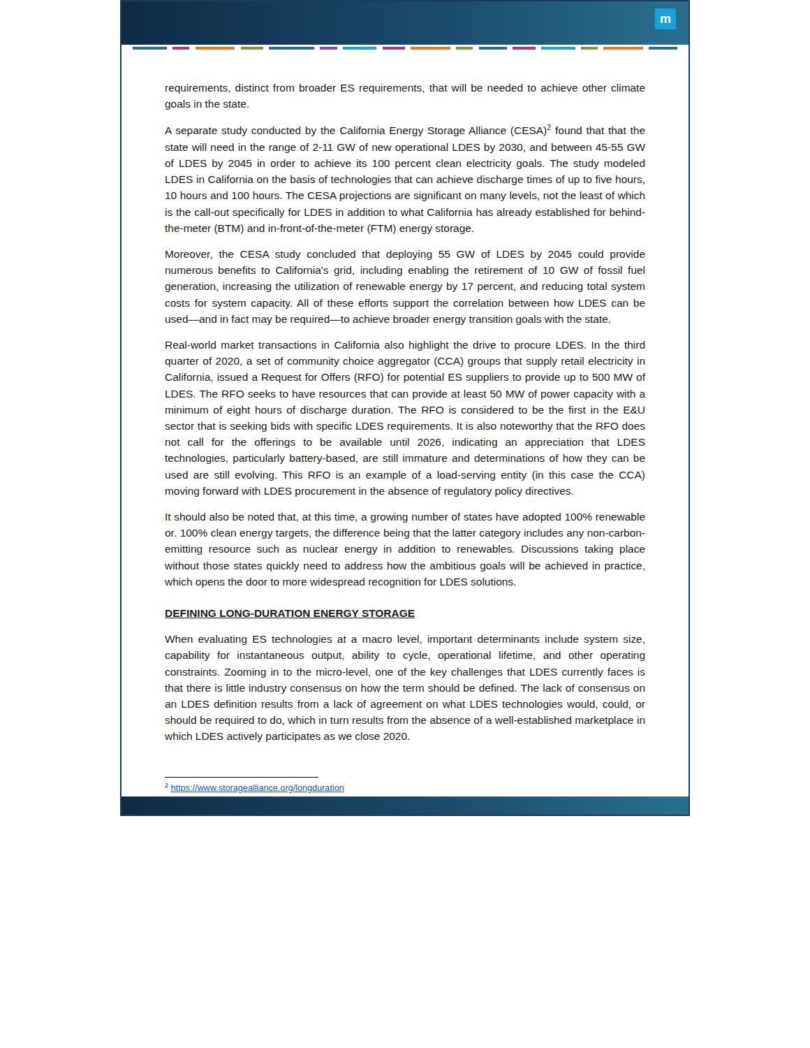m
requirements, distinct from broader ES requirements, that will be needed to achieve other climate goals in the state.
A separate study conducted by the California Energy Storage Alliance (CESA)2 found that that the state will need in the range of 2-11 GW of new operational LDES by 2030, and between 45-55 GW of LDES by 2045 in order to achieve its 100 percent clean electricity goals. The study modeled LDES in California on the basis of technologies that can achieve discharge times of up to five hours, 10 hours and 100 hours. The CESA projections are significant on many levels, not the least of which is the call-out specifically for LDES in addition to what California has already established for behind-the-meter (BTM) and in-front-of-the-meter (FTM) energy storage.
Moreover, the CESA study concluded that deploying 55 GW of LDES by 2045 could provide numerous benefits to California's grid, including enabling the retirement of 10 GW of fossil fuel generation, increasing the utilization of renewable energy by 17 percent, and reducing total system costs for system capacity. All of these efforts support the correlation between how LDES can be used—and in fact may be required—to achieve broader energy transition goals with the state.
Real-world market transactions in California also highlight the drive to procure LDES. In the third quarter of 2020, a set of community choice aggregator (CCA) groups that supply retail electricity in California, issued a Request for Offers (RFO) for potential ES suppliers to provide up to 500 MW of LDES. The RFO seeks to have resources that can provide at least 50 MW of power capacity with a minimum of eight hours of discharge duration. The RFO is considered to be the first in the E&U sector that is seeking bids with specific LDES requirements. It is also noteworthy that the RFO does not call for the offerings to be available until 2026, indicating an appreciation that LDES technologies, particularly battery-based, are still immature and determinations of how they can be used are still evolving. This RFO is an example of a load-serving entity (in this case the CCA) moving forward with LDES procurement in the absence of regulatory policy directives.
It should also be noted that, at this time, a growing number of states have adopted 100% renewable or. 100% clean energy targets, the difference being that the latter category includes any non-carbon-emitting resource such as nuclear energy in addition to renewables. Discussions taking place without those states quickly need to address how the ambitious goals will be achieved in practice, which opens the door to more widespread recognition for LDES solutions.
DEFINING LONG-DURATION ENERGY STORAGE
When evaluating ES technologies at a macro level, important determinants include system size, capability for instantaneous output, ability to cycle, operational lifetime, and other operating constraints. Zooming in to the micro-level, one of the key challenges that LDES currently faces is that there is little industry consensus on how the term should be defined. The lack of consensus on an LDES definition results from a lack of agreement on what LDES technologies would, could, or should be required to do, which in turn results from the absence of a well-established marketplace in which LDES actively participates as we close 2020.
2 https://www.storagealliance.org/longduration